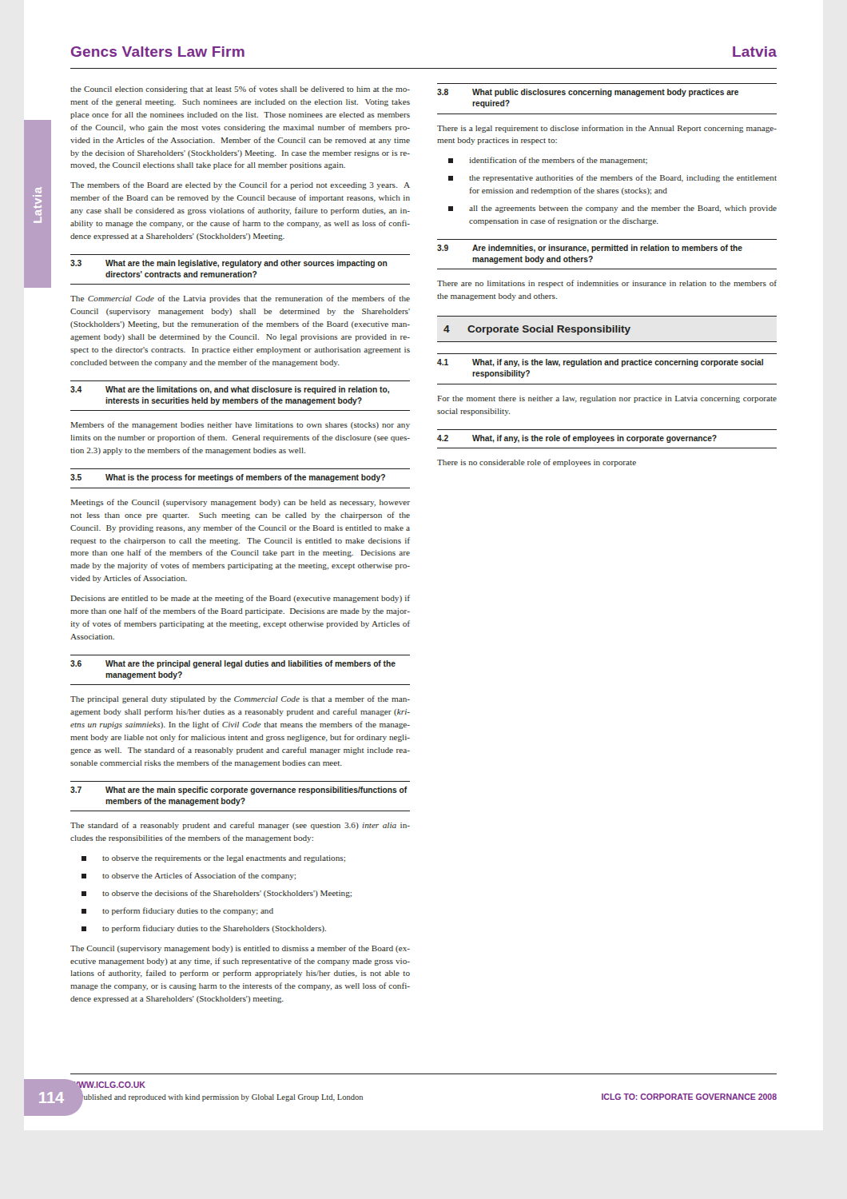Latvia
Gencs Valters Law Firm
Latvia
the Council election considering that at least 5% of votes shall be delivered to him at the moment of the general meeting. Such nominees are included on the election list. Voting takes place once for all the nominees included on the list. Those nominees are elected as members of the Council, who gain the most votes considering the maximal number of members provided in the Articles of the Association. Member of the Council can be removed at any time by the decision of Shareholders' (Stockholders') Meeting. In case the member resigns or is removed, the Council elections shall take place for all member positions again.
The members of the Board are elected by the Council for a period not exceeding 3 years. A member of the Board can be removed by the Council because of important reasons, which in any case shall be considered as gross violations of authority, failure to perform duties, an inability to manage the company, or the cause of harm to the company, as well as loss of confidence expressed at a Shareholders' (Stockholders') Meeting.
3.3
What are the main legislative, regulatory and other sources impacting on directors' contracts and remuneration?
The Commercial Code of the Latvia provides that the remuneration of the members of the Council (supervisory management body) shall be determined by the Shareholders' (Stockholders') Meeting, but the remuneration of the members of the Board (executive management body) shall be determined by the Council. No legal provisions are provided in respect to the director's contracts. In practice either employment or authorisation agreement is concluded between the company and the member of the management body.
3.4
What are the limitations on, and what disclosure is required in relation to, interests in securities held by members of the management body?
Members of the management bodies neither have limitations to own shares (stocks) nor any limits on the number or proportion of them. General requirements of the disclosure (see question 2.3) apply to the members of the management bodies as well.
3.5
What is the process for meetings of members of the management body?
Meetings of the Council (supervisory management body) can be held as necessary, however not less than once pre quarter. Such meeting can be called by the chairperson of the Council. By providing reasons, any member of the Council or the Board is entitled to make a request to the chairperson to call the meeting. The Council is entitled to make decisions if more than one half of the members of the Council take part in the meeting. Decisions are made by the majority of votes of members participating at the meeting, except otherwise provided by Articles of Association.
Decisions are entitled to be made at the meeting of the Board (executive management body) if more than one half of the members of the Board participate. Decisions are made by the majority of votes of members participating at the meeting, except otherwise provided by Articles of Association.
3.6
What are the principal general legal duties and liabilities of members of the management body?
The principal general duty stipulated by the Commercial Code is that a member of the management body shall perform his/her duties as a reasonably prudent and careful manager (krietns un rupigs saimnieks). In the light of Civil Code that means the members of the management body are liable not only for malicious intent and gross negligence, but for ordinary negligence as well. The standard of a reasonably prudent and careful manager might include reasonable commercial risks the members of the management bodies can meet.
3.7
What are the main specific corporate governance responsibilities/functions of members of the management body?
The standard of a reasonably prudent and careful manager (see question 3.6) inter alia includes the responsibilities of the members of the management body:
to observe the requirements or the legal enactments and regulations;
to observe the Articles of Association of the company;
to observe the decisions of the Shareholders' (Stockholders') Meeting;
to perform fiduciary duties to the company; and
to perform fiduciary duties to the Shareholders (Stockholders).
The Council (supervisory management body) is entitled to dismiss a member of the Board (executive management body) at any time, if such representative of the company made gross violations of authority, failed to perform or perform appropriately his/her duties, is not able to manage the company, or is causing harm to the interests of the company, as well loss of confidence expressed at a Shareholders' (Stockholders') meeting.
3.8
What public disclosures concerning management body practices are required?
There is a legal requirement to disclose information in the Annual Report concerning management body practices in respect to:
identification of the members of the management;
the representative authorities of the members of the Board, including the entitlement for emission and redemption of the shares (stocks); and
all the agreements between the company and the member the Board, which provide compensation in case of resignation or the discharge.
3.9
Are indemnities, or insurance, permitted in relation to members of the management body and others?
There are no limitations in respect of indemnities or insurance in relation to the members of the management body and others.
4
Corporate Social Responsibility
4.1
What, if any, is the law, regulation and practice concerning corporate social responsibility?
For the moment there is neither a law, regulation nor practice in Latvia concerning corporate social responsibility.
4.2
What, if any, is the role of employees in corporate governance?
There is no considerable role of employees in corporate
WWW.ICLG.CO.UK © Published and reproduced with kind permission by Global Legal Group Ltd, London
ICLG TO: CORPORATE GOVERNANCE 2008
114